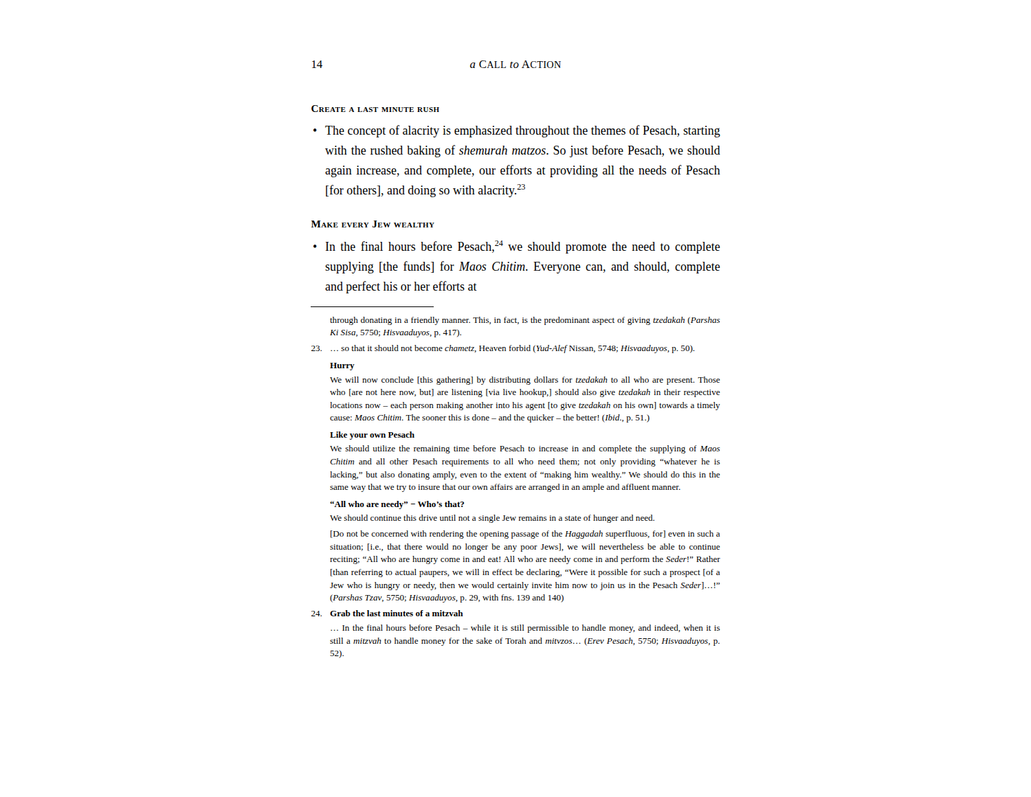14
a CALL to ACTION
Create a last minute rush
The concept of alacrity is emphasized throughout the themes of Pesach, starting with the rushed baking of shemurah matzos. So just before Pesach, we should again increase, and complete, our efforts at providing all the needs of Pesach [for others], and doing so with alacrity.23
Make every Jew wealthy
In the final hours before Pesach,24 we should promote the need to complete supplying [the funds] for Maos Chitim. Everyone can, and should, complete and perfect his or her efforts at
through donating in a friendly manner. This, in fact, is the predominant aspect of giving tzedakah (Parshas Ki Sisa, 5750; Hisvaaduyos, p. 417).
23.
… so that it should not become chametz, Heaven forbid (Yud-Alef Nissan, 5748; Hisvaaduyos, p. 50).
Hurry
We will now conclude [this gathering] by distributing dollars for tzedakah to all who are present. Those who [are not here now, but] are listening [via live hookup,] should also give tzedakah in their respective locations now – each person making another into his agent [to give tzedakah on his own] towards a timely cause: Maos Chitim. The sooner this is done – and the quicker – the better! (Ibid., p. 51.)
Like your own Pesach
We should utilize the remaining time before Pesach to increase in and complete the supplying of Maos Chitim and all other Pesach requirements to all who need them; not only providing “whatever he is lacking,” but also donating amply, even to the extent of “making him wealthy.” We should do this in the same way that we try to insure that our own affairs are arranged in an ample and affluent manner.
“All who are needy” − Who’s that?
We should continue this drive until not a single Jew remains in a state of hunger and need.
[Do not be concerned with rendering the opening passage of the Haggadah superfluous, for] even in such a situation; [i.e., that there would no longer be any poor Jews], we will nevertheless be able to continue reciting; “All who are hungry come in and eat! All who are needy come in and perform the Seder!” Rather [than referring to actual paupers, we will in effect be declaring, “Were it possible for such a prospect [of a Jew who is hungry or needy, then we would certainly invite him now to join us in the Pesach Seder]…!” (Parshas Tzav, 5750; Hisvaaduyos, p. 29, with fns. 139 and 140)
24.
Grab the last minutes of a mitzvah
… In the final hours before Pesach – while it is still permissible to handle money, and indeed, when it is still a mitzvah to handle money for the sake of Torah and mitvzos… (Erev Pesach, 5750; Hisvaaduyos, p. 52).